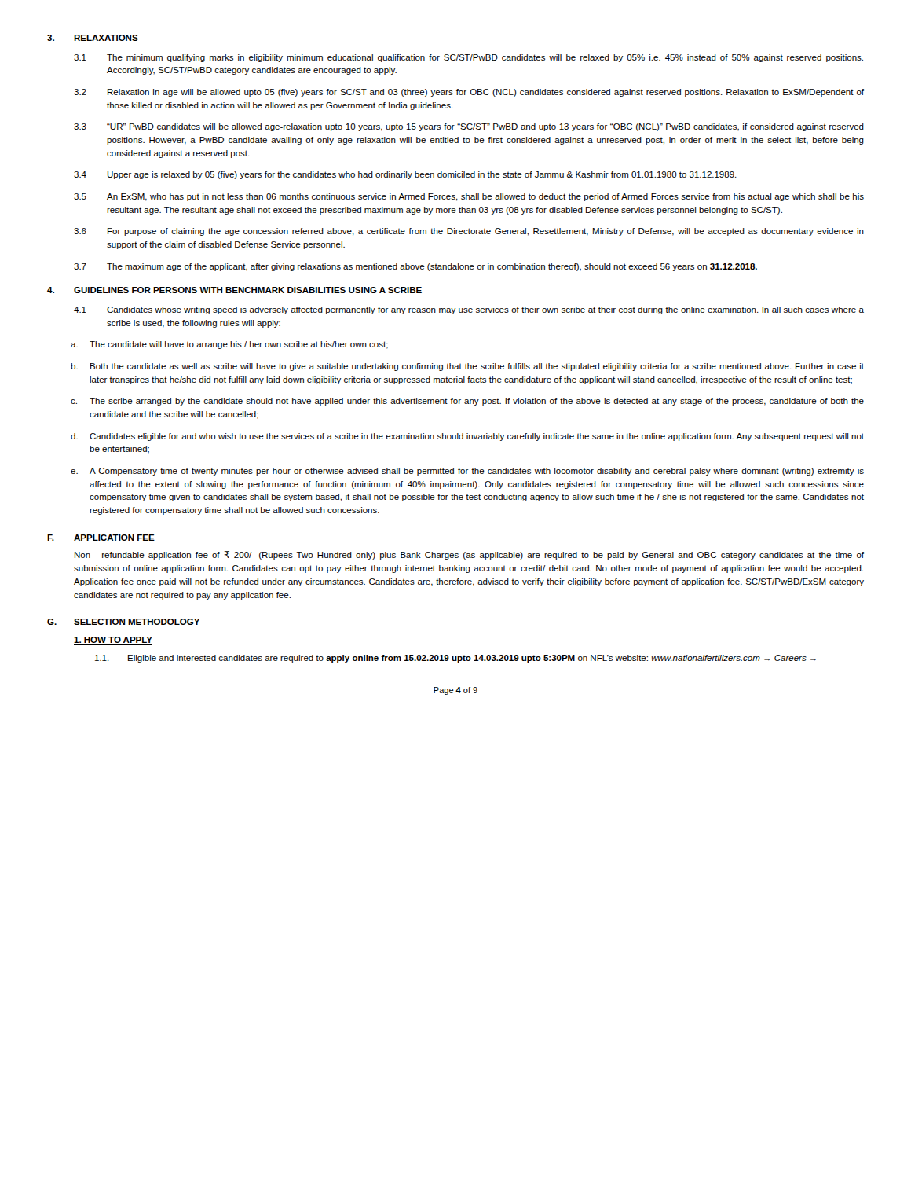3.
RELAXATIONS
3.1
The minimum qualifying marks in eligibility minimum educational qualification for SC/ST/PwBD candidates will be relaxed by 05% i.e. 45% instead of 50% against reserved positions. Accordingly, SC/ST/PwBD category candidates are encouraged to apply.
3.2
Relaxation in age will be allowed upto 05 (five) years for SC/ST and 03 (three) years for OBC (NCL) candidates considered against reserved positions. Relaxation to ExSM/Dependent of those killed or disabled in action will be allowed as per Government of India guidelines.
3.3
“UR” PwBD candidates will be allowed age-relaxation upto 10 years, upto 15 years for “SC/ST” PwBD and upto 13 years for “OBC (NCL)” PwBD candidates, if considered against reserved positions. However, a PwBD candidate availing of only age relaxation will be entitled to be first considered against a unreserved post, in order of merit in the select list, before being considered against a reserved post.
3.4
Upper age is relaxed by 05 (five) years for the candidates who had ordinarily been domiciled in the state of Jammu & Kashmir from 01.01.1980 to 31.12.1989.
3.5
An ExSM, who has put in not less than 06 months continuous service in Armed Forces, shall be allowed to deduct the period of Armed Forces service from his actual age which shall be his resultant age. The resultant age shall not exceed the prescribed maximum age by more than 03 yrs (08 yrs for disabled Defense services personnel belonging to SC/ST).
3.6
For purpose of claiming the age concession referred above, a certificate from the Directorate General, Resettlement, Ministry of Defense, will be accepted as documentary evidence in support of the claim of disabled Defense Service personnel.
3.7
The maximum age of the applicant, after giving relaxations as mentioned above (standalone or in combination thereof), should not exceed 56 years on 31.12.2018.
4.
GUIDELINES FOR PERSONS WITH BENCHMARK DISABILITIES USING A SCRIBE
4.1
Candidates whose writing speed is adversely affected permanently for any reason may use services of their own scribe at their cost during the online examination. In all such cases where a scribe is used, the following rules will apply:
a.
The candidate will have to arrange his / her own scribe at his/her own cost;
b.
Both the candidate as well as scribe will have to give a suitable undertaking confirming that the scribe fulfills all the stipulated eligibility criteria for a scribe mentioned above. Further in case it later transpires that he/she did not fulfill any laid down eligibility criteria or suppressed material facts the candidature of the applicant will stand cancelled, irrespective of the result of online test;
c.
The scribe arranged by the candidate should not have applied under this advertisement for any post. If violation of the above is detected at any stage of the process, candidature of both the candidate and the scribe will be cancelled;
d.
Candidates eligible for and who wish to use the services of a scribe in the examination should invariably carefully indicate the same in the online application form. Any subsequent request will not be entertained;
e.
A Compensatory time of twenty minutes per hour or otherwise advised shall be permitted for the candidates with locomotor disability and cerebral palsy where dominant (writing) extremity is affected to the extent of slowing the performance of function (minimum of 40% impairment). Only candidates registered for compensatory time will be allowed such concessions since compensatory time given to candidates shall be system based, it shall not be possible for the test conducting agency to allow such time if he / she is not registered for the same. Candidates not registered for compensatory time shall not be allowed such concessions.
F.
Application Fee
Non - refundable application fee of ₹ 200/- (Rupees Two Hundred only) plus Bank Charges (as applicable) are required to be paid by General and OBC category candidates at the time of submission of online application form. Candidates can opt to pay either through internet banking account or credit/ debit card. No other mode of payment of application fee would be accepted. Application fee once paid will not be refunded under any circumstances. Candidates are, therefore, advised to verify their eligibility before payment of application fee. SC/ST/PwBD/ExSM category candidates are not required to pay any application fee.
G.
Selection Methodology
1. HOW TO APPLY
1.1.
Eligible and interested candidates are required to apply online from 15.02.2019 upto 14.03.2019 upto 5:30PM on NFL’s website: www.nationalfertilizers.com → Careers →
Page 4 of 9